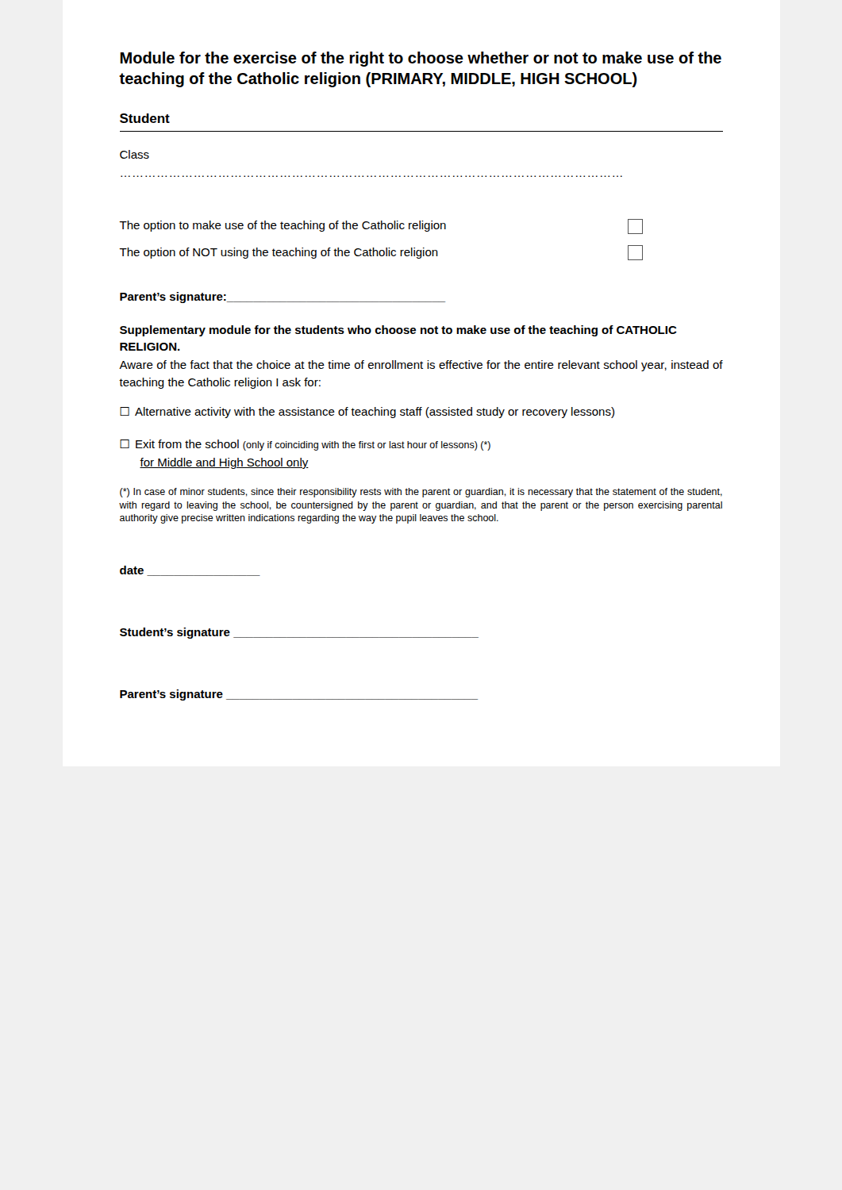Module for the exercise of the right to choose whether or not to make use of the teaching of the Catholic religion (PRIMARY, MIDDLE, HIGH SCHOOL)
Student
Class ……………………………………………………………………………………………………………
| The option to make use of the teaching of the Catholic religion | |
| The option of NOT using the teaching of the Catholic religion | |
Parent’s signature:_________________________________
Supplementary module for the students who choose not to make use of the teaching of CATHOLIC RELIGION.
Aware of the fact that the choice at the time of enrollment is effective for the entire relevant school year, instead of teaching the Catholic religion I ask for:
☐Alternative activity with the assistance of teaching staff (assisted study or recovery lessons)
☐Exit from the school (only if coinciding with the first or last hour of lessons) (*) for Middle and High School only
(*) In case of minor students, since their responsibility rests with the parent or guardian, it is necessary that the statement of the student, with regard to leaving the school, be countersigned by the parent or guardian, and that the parent or the person exercising parental authority give precise written indications regarding the way the pupil leaves the school.
date _________________
Student’s signature _____________________________________
Parent’s signature ______________________________________